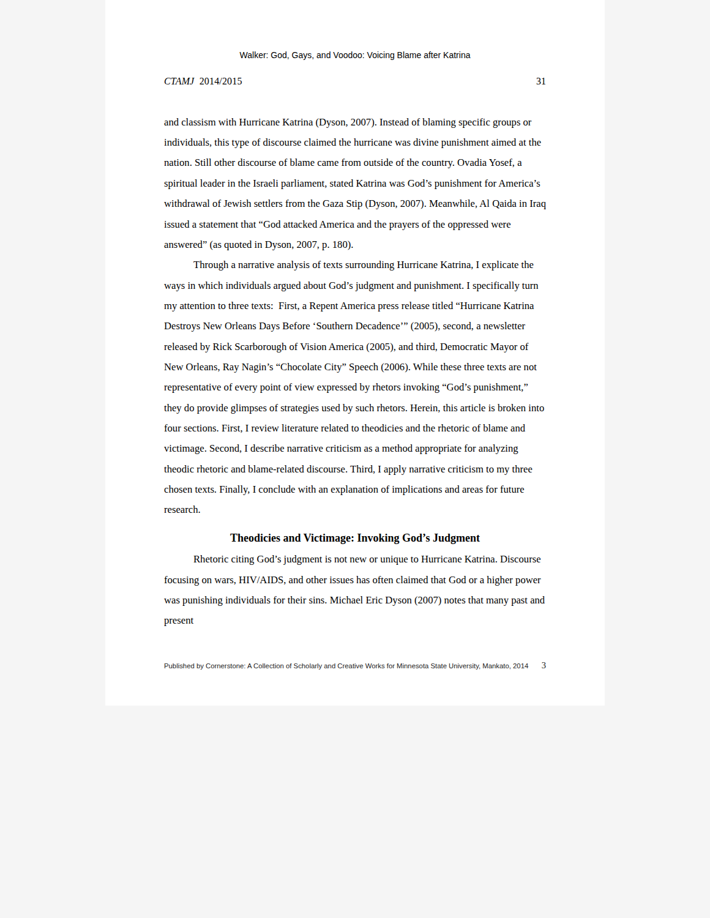Walker: God, Gays, and Voodoo: Voicing Blame after Katrina
CTAMJ 2014/2015
31
and classism with Hurricane Katrina (Dyson, 2007). Instead of blaming specific groups or individuals, this type of discourse claimed the hurricane was divine punishment aimed at the nation. Still other discourse of blame came from outside of the country. Ovadia Yosef, a spiritual leader in the Israeli parliament, stated Katrina was God’s punishment for America’s withdrawal of Jewish settlers from the Gaza Stip (Dyson, 2007). Meanwhile, Al Qaida in Iraq issued a statement that “God attacked America and the prayers of the oppressed were answered” (as quoted in Dyson, 2007, p. 180).
Through a narrative analysis of texts surrounding Hurricane Katrina, I explicate the ways in which individuals argued about God’s judgment and punishment. I specifically turn my attention to three texts: First, a Repent America press release titled “Hurricane Katrina Destroys New Orleans Days Before ‘Southern Decadence’” (2005), second, a newsletter released by Rick Scarborough of Vision America (2005), and third, Democratic Mayor of New Orleans, Ray Nagin’s “Chocolate City” Speech (2006). While these three texts are not representative of every point of view expressed by rhetors invoking “God’s punishment,” they do provide glimpses of strategies used by such rhetors. Herein, this article is broken into four sections. First, I review literature related to theodicies and the rhetoric of blame and victimage. Second, I describe narrative criticism as a method appropriate for analyzing theodic rhetoric and blame-related discourse. Third, I apply narrative criticism to my three chosen texts. Finally, I conclude with an explanation of implications and areas for future research.
Theodicies and Victimage: Invoking God’s Judgment
Rhetoric citing God’s judgment is not new or unique to Hurricane Katrina. Discourse focusing on wars, HIV/AIDS, and other issues has often claimed that God or a higher power was punishing individuals for their sins. Michael Eric Dyson (2007) notes that many past and present
Published by Cornerstone: A Collection of Scholarly and Creative Works for Minnesota State University, Mankato, 2014
3